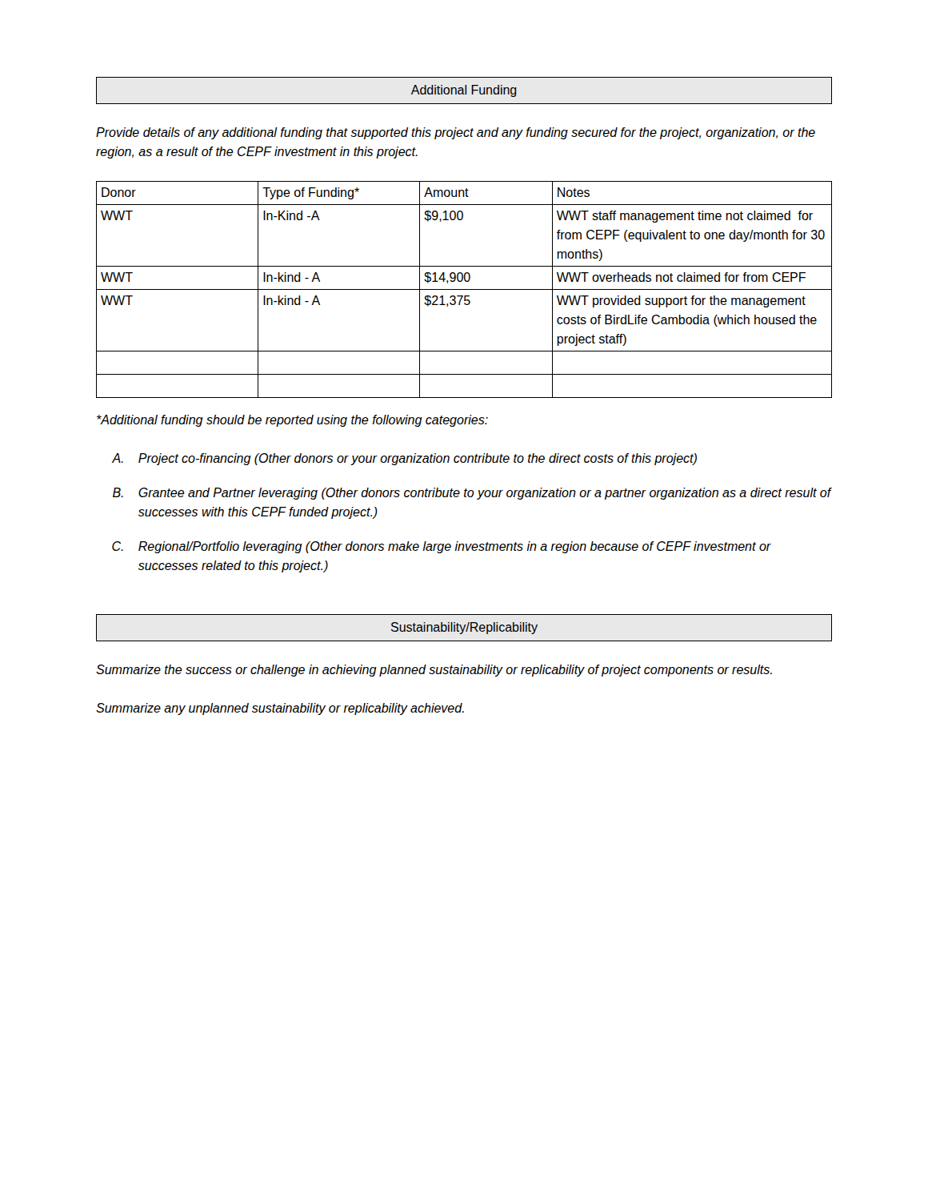Additional Funding
Provide details of any additional funding that supported this project and any funding secured for the project, organization, or the region, as a result of the CEPF investment in this project.
| Donor | Type of Funding* | Amount | Notes |
| WWT | In-Kind -A | $9,100 | WWT staff management time not claimed for from CEPF (equivalent to one day/month for 30 months) |
| WWT | In-kind - A | $14,900 | WWT overheads not claimed for from CEPF |
| WWT | In-kind - A | $21,375 | WWT provided support for the management costs of BirdLife Cambodia (which housed the project staff) |
*Additional funding should be reported using the following categories:
Project co-financing (Other donors or your organization contribute to the direct costs of this project)
Grantee and Partner leveraging (Other donors contribute to your organization or a partner organization as a direct result of successes with this CEPF funded project.)
Regional/Portfolio leveraging (Other donors make large investments in a region because of CEPF investment or successes related to this project.)
Sustainability/Replicability
Summarize the success or challenge in achieving planned sustainability or replicability of project components or results.
Summarize any unplanned sustainability or replicability achieved.